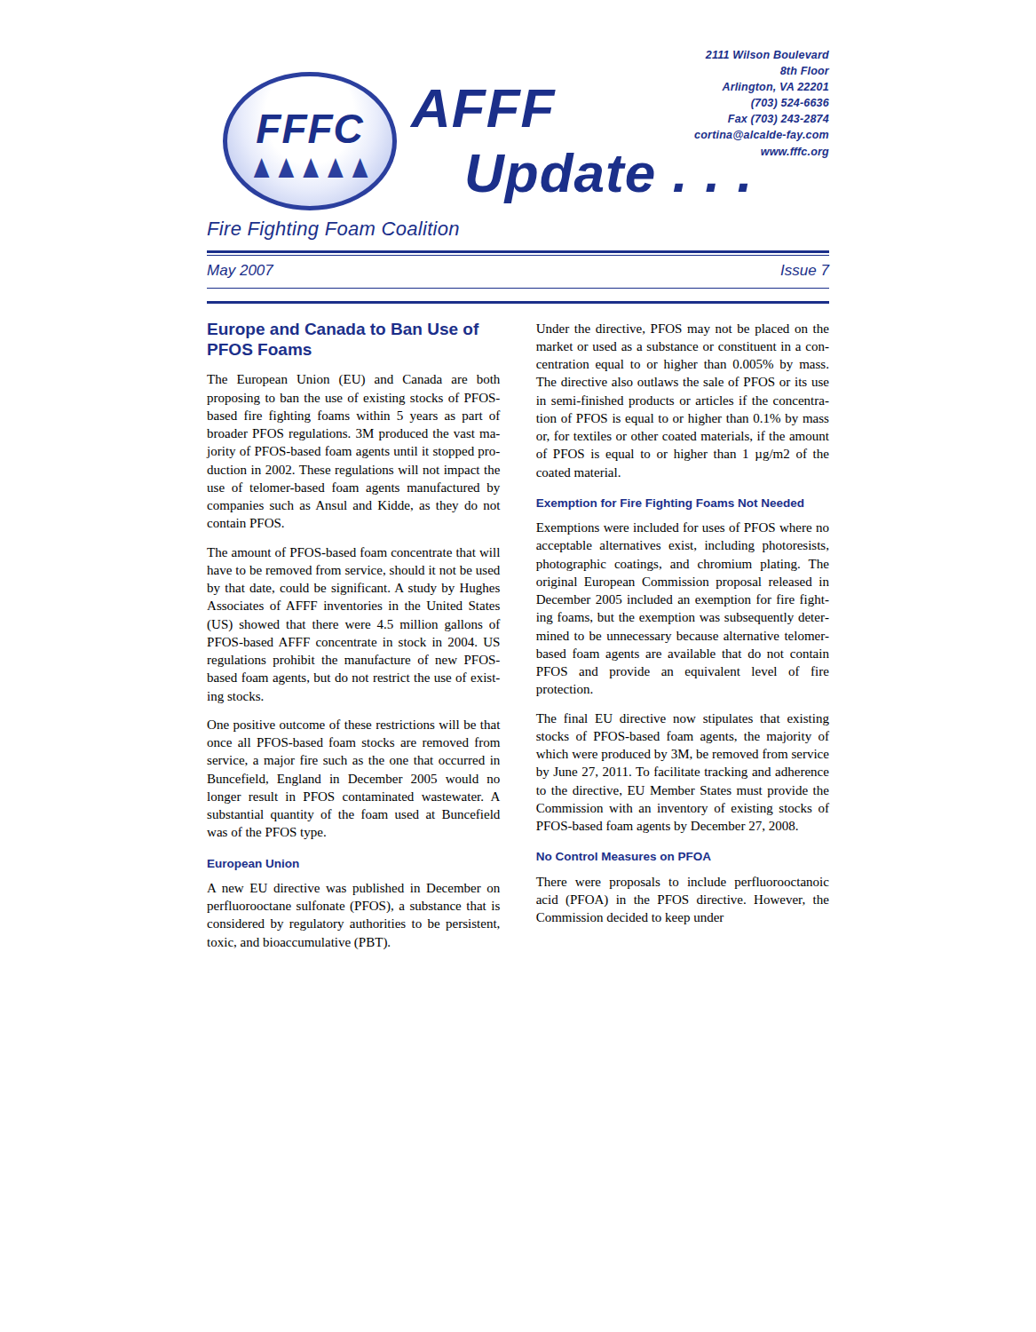2111 Wilson Boulevard
8th Floor
Arlington, VA 22201
(703) 524-6636
Fax (703) 243-2874
cortina@alcalde-fay.com
www.fffc.org
FFFC
▲▲▲▲▲
AFFF
Update . . .
Fire Fighting Foam Coalition
May 2007 Issue 7
Europe and Canada to Ban Use of PFOS Foams
The European Union (EU) and Canada are both proposing to ban the use of existing stocks of PFOS-based fire fighting foams within 5 years as part of broader PFOS regulations. 3M produced the vast majority of PFOS-based foam agents until it stopped production in 2002. These regulations will not impact the use of telomer-based foam agents manufactured by companies such as Ansul and Kidde, as they do not contain PFOS.
The amount of PFOS-based foam concentrate that will have to be removed from service, should it not be used by that date, could be significant. A study by Hughes Associates of AFFF inventories in the United States (US) showed that there were 4.5 million gallons of PFOS-based AFFF concentrate in stock in 2004. US regulations prohibit the manufacture of new PFOS-based foam agents, but do not restrict the use of existing stocks.
One positive outcome of these restrictions will be that once all PFOS-based foam stocks are removed from service, a major fire such as the one that occurred in Buncefield, England in December 2005 would no longer result in PFOS contaminated wastewater. A substantial quantity of the foam used at Buncefield was of the PFOS type.
European Union
A new EU directive was published in December on perfluorooctane sulfonate (PFOS), a substance that is considered by regulatory authorities to be persistent, toxic, and bioaccumulative (PBT).
Under the directive, PFOS may not be placed on the market or used as a substance or constituent in a concentration equal to or higher than 0.005% by mass. The directive also outlaws the sale of PFOS or its use in semi-finished products or articles if the concentration of PFOS is equal to or higher than 0.1% by mass or, for textiles or other coated materials, if the amount of PFOS is equal to or higher than 1 µg/m2 of the coated material.
Exemption for Fire Fighting Foams Not Needed
Exemptions were included for uses of PFOS where no acceptable alternatives exist, including photoresists, photographic coatings, and chromium plating. The original European Commission proposal released in December 2005 included an exemption for fire fighting foams, but the exemption was subsequently determined to be unnecessary because alternative telomer-based foam agents are available that do not contain PFOS and provide an equivalent level of fire protection.
The final EU directive now stipulates that existing stocks of PFOS-based foam agents, the majority of which were produced by 3M, be removed from service by June 27, 2011. To facilitate tracking and adherence to the directive, EU Member States must provide the Commission with an inventory of existing stocks of PFOS-based foam agents by December 27, 2008.
No Control Measures on PFOA
There were proposals to include perfluorooctanoic acid (PFOA) in the PFOS directive. However, the Commission decided to keep under